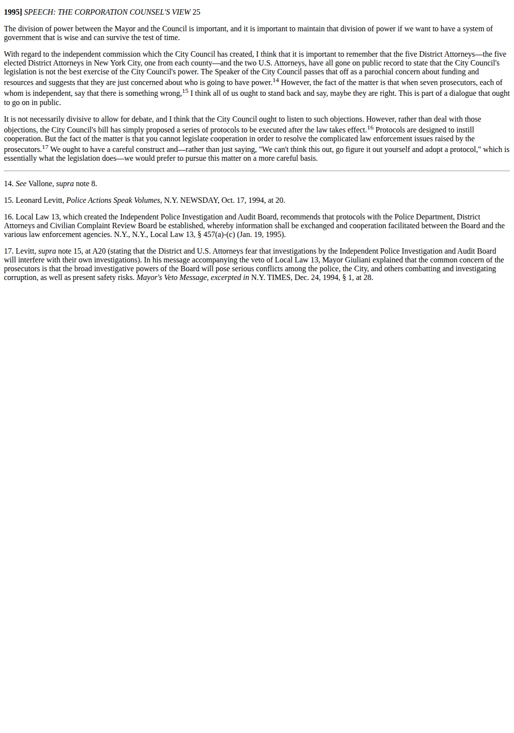1995] SPEECH: THE CORPORATION COUNSEL'S VIEW 25
The division of power between the Mayor and the Council is important, and it is important to maintain that division of power if we want to have a system of government that is wise and can survive the test of time.
With regard to the independent commission which the City Council has created, I think that it is important to remember that the five District Attorneys—the five elected District Attorneys in New York City, one from each county—and the two U.S. Attorneys, have all gone on public record to state that the City Council's legislation is not the best exercise of the City Council's power. The Speaker of the City Council passes that off as a parochial concern about funding and resources and suggests that they are just concerned about who is going to have power.14 However, the fact of the matter is that when seven prosecutors, each of whom is independent, say that there is something wrong,15 I think all of us ought to stand back and say, maybe they are right. This is part of a dialogue that ought to go on in public.
It is not necessarily divisive to allow for debate, and I think that the City Council ought to listen to such objections. However, rather than deal with those objections, the City Council's bill has simply proposed a series of protocols to be executed after the law takes effect.16 Protocols are designed to instill cooperation. But the fact of the matter is that you cannot legislate cooperation in order to resolve the complicated law enforcement issues raised by the prosecutors.17 We ought to have a careful construct and—rather than just saying, "We can't think this out, go figure it out yourself and adopt a protocol," which is essentially what the legislation does—we would prefer to pursue this matter on a more careful basis.
14. See Vallone, supra note 8.
15. Leonard Levitt, Police Actions Speak Volumes, N.Y. NEWSDAY, Oct. 17, 1994, at 20.
16. Local Law 13, which created the Independent Police Investigation and Audit Board, recommends that protocols with the Police Department, District Attorneys and Civilian Complaint Review Board be established, whereby information shall be exchanged and cooperation facilitated between the Board and the various law enforcement agencies. N.Y., N.Y., Local Law 13, § 457(a)-(c) (Jan. 19, 1995).
17. Levitt, supra note 15, at A20 (stating that the District and U.S. Attorneys fear that investigations by the Independent Police Investigation and Audit Board will interfere with their own investigations). In his message accompanying the veto of Local Law 13, Mayor Giuliani explained that the common concern of the prosecutors is that the broad investigative powers of the Board will pose serious conflicts among the police, the City, and others combatting and investigating corruption, as well as present safety risks. Mayor's Veto Message, excerpted in N.Y. TIMES, Dec. 24, 1994, § 1, at 28.